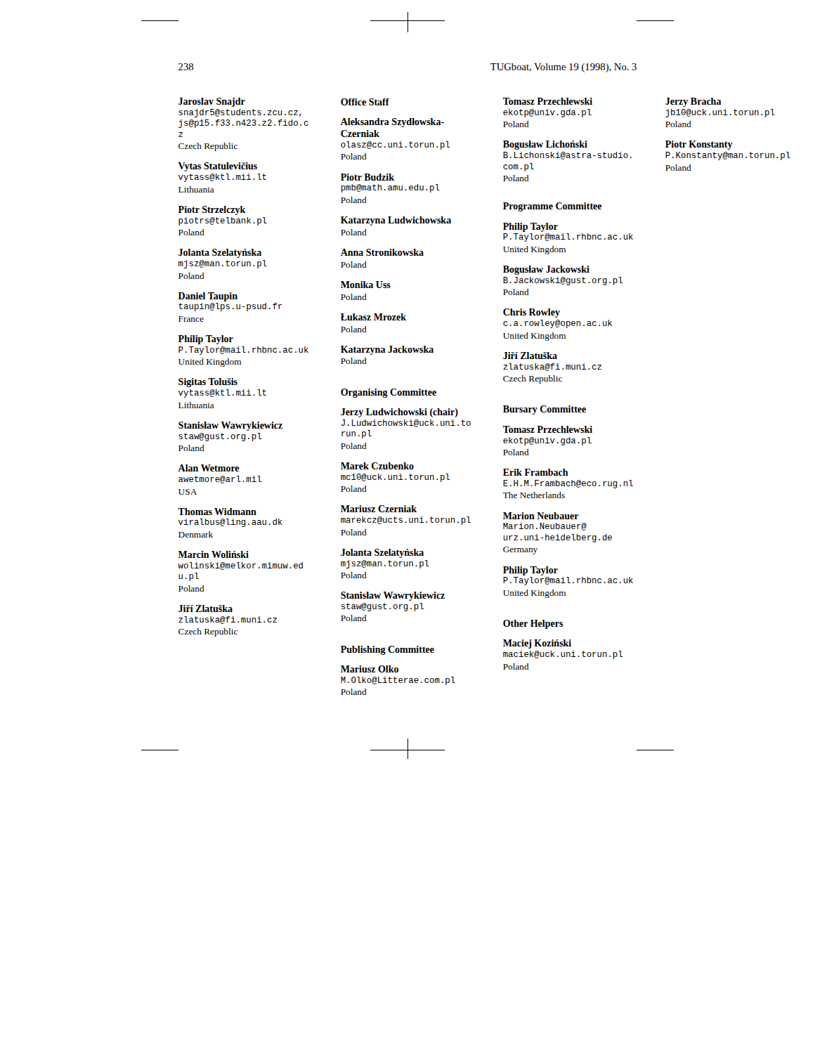238 TUGboat, Volume 19 (1998), No. 3
Jaroslav Snajdr
snajdr5@students.zcu.cz,
js@p15.f33.n423.z2.fido.cz
Czech Republic
Vytas Statulevičius
vytass@ktl.mii.lt
Lithuania
Piotr Strzelczyk
piotrs@telbank.pl
Poland
Jolanta Szelatyńska
mjsz@man.torun.pl
Poland
Daniel Taupin
taupin@lps.u-psud.fr
France
Philip Taylor
P.Taylor@mail.rhbnc.ac.uk
United Kingdom
Sigitas Tolušis
vytass@ktl.mii.lt
Lithuania
Stanisław Wawrykiewicz
staw@gust.org.pl
Poland
Alan Wetmore
awetmore@arl.mil
USA
Thomas Widmann
viralbus@ling.aau.dk
Denmark
Marcin Woliński
wolinski@melkor.mimuw.edu.pl
Poland
Jiří Zlatuška
zlatuska@fi.muni.cz
Czech Republic
Office Staff
Aleksandra Szydłowska-Czerniak
olasz@cc.uni.torun.pl
Poland
Piotr Budzik
pmb@math.amu.edu.pl
Poland
Katarzyna Ludwichowska
Poland
Anna Stronikowska
Poland
Monika Uss
Poland
Łukasz Mrozek
Poland
Katarzyna Jackowska
Poland
Organising Committee
Jerzy Ludwichowski (chair)
J.Ludwichowski@uck.uni.torun.pl
Poland
Marek Czubenko
mc10@uck.uni.torun.pl
Poland
Mariusz Czerniak
marekcz@ucts.uni.torun.pl
Poland
Jolanta Szelatyńska
mjsz@man.torun.pl
Poland
Stanisław Wawrykiewicz
staw@gust.org.pl
Poland
Publishing Committee
Mariusz Olko
M.Olko@Litterae.com.pl
Poland
Tomasz Przechlewski
ekotp@univ.gda.pl
Poland
Bogusław Lichoński
B.Lichonski@astra-studio.com.pl
Poland
Programme Committee
Philip Taylor
P.Taylor@mail.rhbnc.ac.uk
United Kingdom
Bogusław Jackowski
B.Jackowski@gust.org.pl
Poland
Chris Rowley
c.a.rowley@open.ac.uk
United Kingdom
Jiří Zlatuška
zlatuska@fi.muni.cz
Czech Republic
Bursary Committee
Tomasz Przechlewski
ekotp@univ.gda.pl
Poland
Erik Frambach
E.H.M.Frambach@eco.rug.nl
The Netherlands
Marion Neubauer
Marion.Neubauer@
urz.uni-heidelberg.de
Germany
Philip Taylor
P.Taylor@mail.rhbnc.ac.uk
United Kingdom
Other Helpers
Maciej Koziński
maciek@uck.uni.torun.pl
Poland
Jerzy Bracha
jb10@uck.uni.torun.pl
Poland
Piotr Konstanty
P.Konstanty@man.torun.pl
Poland